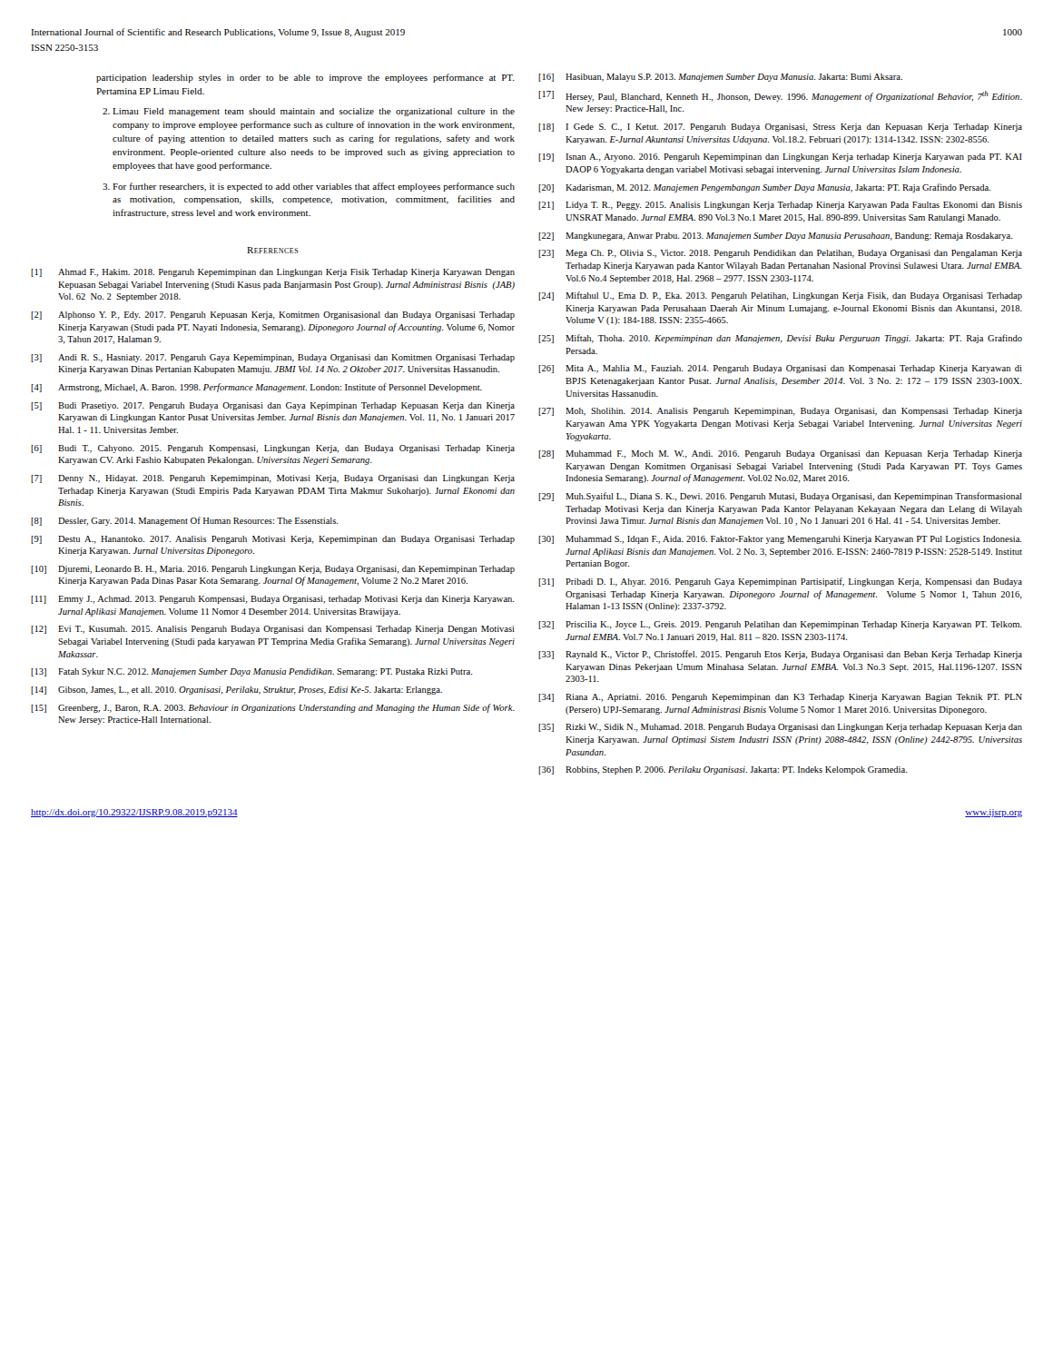International Journal of Scientific and Research Publications, Volume 9, Issue 8, August 2019
1000
ISSN 2250-3153
participation leadership styles in order to be able to improve the employees performance at PT. Pertamina EP Limau Field.
Limau Field management team should maintain and socialize the organizational culture in the company to improve employee performance such as culture of innovation in the work environment, culture of paying attention to detailed matters such as caring for regulations, safety and work environment. People-oriented culture also needs to be improved such as giving appreciation to employees that have good performance.
For further researchers, it is expected to add other variables that affect employees performance such as motivation, compensation, skills, competence, motivation, commitment, facilities and infrastructure, stress level and work environment.
References
| [1] | Ahmad F., Hakim. 2018. Pengaruh Kepemimpinan dan Lingkungan Kerja Fisik Terhadap Kinerja Karyawan Dengan Kepuasan Sebagai Variabel Intervening (Studi Kasus pada Banjarmasin Post Group). Jurnal Administrasi Bisnis (JAB) Vol. 62 No. 2 September 2018. |
| [2] | Alphonso Y. P., Edy. 2017. Pengaruh Kepuasan Kerja, Komitmen Organisasional dan Budaya Organisasi Terhadap Kinerja Karyawan (Studi pada PT. Nayati Indonesia, Semarang). Diponegoro Journal of Accounting . Volume 6, Nomor 3, Tahun 2017, Halaman 9. |
| [3] | Andi R. S., Hasniaty. 2017. Pengaruh Gaya Kepemimpinan, Budaya Organisasi dan Komitmen Organisasi Terhadap Kinerja Karyawan Dinas Pertanian Kabupaten Mamuju. JBMI Vol. 14 No. 2 Oktober 2017 . Universitas Hassanudin. |
| [4] | Armstrong, Michael, A. Baron. 1998. Performance Management . London: Institute of Personnel Development. |
| [5] | Budi Prasetiyo. 2017. Pengaruh Budaya Organisasi dan Gaya Kepimpinan Terhadap Kepuasan Kerja dan Kinerja Karyawan di Lingkungan Kantor Pusat Universitas Jember. Jurnal Bisnis dan Manajemen . Vol. 11, No. 1 Januari 2017 Hal. 1 - 11. Universitas Jember. |
| [6] | Budi T., Cahyono. 2015. Pengaruh Kompensasi, Lingkungan Kerja, dan Budaya Organisasi Terhadap Kinerja Karyawan CV. Arki Fashio Kabupaten Pekalongan. Universitas Negeri Semarang . |
| [7] | Denny N., Hidayat. 2018. Pengaruh Kepemimpinan, Motivasi Kerja, Budaya Organisasi dan Lingkungan Kerja Terhadap Kinerja Karyawan (Studi Empiris Pada Karyawan PDAM Tirta Makmur Sukoharjo). J urnal Ekonomi dan Bisnis . |
| [8] | Dessler, Gary. 2014. Management Of Human Resources: The Essenstials. |
| [9] | Destu A., Hanantoko. 2017. Analisis Pengaruh Motivasi Kerja, Kepemimpinan dan Budaya Organisasi Terhadap Kinerja Karyawan. Jurnal Universitas Diponegoro . |
| [10] | Djuremi, Leonardo B. H., Maria. 2016. Pengaruh Lingkungan Kerja, Budaya Organisasi, dan Kepemimpinan Terhadap Kinerja Karyawan Pada Dinas Pasar Kota Semarang. Journal Of Management , Volume 2 No.2 Maret 2016. |
| [11] | Emmy J., Achmad. 2013. Pengaruh Kompensasi, Budaya Organisasi, terhadap Motivasi Kerja dan Kinerja Karyawan. Jurnal Aplikasi Manajeme n. Volume 11 Nomor 4 Desember 2014. Universitas Brawijaya. |
| [12] | Evi T., Kusumah. 2015. Analisis Pengaruh Budaya Organisasi dan Kompensasi Terhadap Kinerja Dengan Motivasi Sebagai Variabel Intervening (Studi pada karyawan PT Temprina Media Grafika Semarang). Jurnal Universitas Negeri Makassar . |
| [13] | Fatah Sykur N.C. 2012. Manajemen Sumber Daya Manusia Pendidikan . Semarang: PT. Pustaka Rizki Putra. |
| [14] | Gibson, James, L., et all. 2010. Organisasi, Perilaku, Struktur, Proses, Edisi Ke-5 . Jakarta: Erlangga. |
| [15] | Greenberg, J., Baron, R.A. 2003. Behaviour in Organizations Understanding and Managing the Human Side of Work . New Jersey: Practice-Hall International. |
| [16] | Hasibuan, Malayu S.P. 2013. Manajemen Sumber Daya Manusia . Jakarta: Bumi Aksara. |
| [17] | Hersey, Paul, Blanchard, Kenneth H., Jhonson, Dewey. 1996. Management of Organizational Behavior, 7 th Edition . New Jersey: Practice-Hall, Inc. |
| [18] | I Gede S. C., I Ketut. 2017. Pengaruh Budaya Organisasi, Stress Kerja dan Kepuasan Kerja Terhadap Kinerja Karyawan. E-Jurnal Akuntansi Universitas Udayana . Vol.18.2. Februari (2017): 1314-1342. ISSN: 2302-8556. |
| [19] | Isnan A., Aryono. 2016. Pengaruh Kepemimpinan dan Lingkungan Kerja terhadap Kinerja Karyawan pada PT. KAI DAOP 6 Yogyakarta dengan variabel Motivasi sebagai intervening. Jurnal Universitas Islam Indonesia . |
| [20] | Kadarisman, M. 2012. Manajemen Pengembangan Sumber Daya Manusia , Jakarta: PT. Raja Grafindo Persada. |
| [21] | Lidya T. R., Peggy. 2015. Analisis Lingkungan Kerja Terhadap Kinerja Karyawan Pada Faultas Ekonomi dan Bisnis UNSRAT Manado. Jurnal EMBA . 890 Vol.3 No.1 Maret 2015, Hal. 890-899. Universitas Sam Ratulangi Manado. |
| [22] | Mangkunegara, Anwar Prabu. 2013. Manajemen Sumber Daya Manusia Perusahaan , Bandung: Remaja Rosdakarya. |
| [23] | Mega Ch. P., Olivia S., Victor. 2018. Pengaruh Pendidikan dan Pelatihan, Budaya Organisasi dan Pengalaman Kerja Terhadap Kinerja Karyawan pada Kantor Wilayah Badan Pertanahan Nasional Provinsi Sulawesi Utara. Jurnal EMBA . Vol.6 No.4 September 2018, Hal. 2968 – 2977. ISSN 2303-1174. |
| [24] | Miftahul U., Ema D. P., Eka. 2013. Pengaruh Pelatihan, Lingkungan Kerja Fisik, dan Budaya Organisasi Terhadap Kinerja Karyawan Pada Perusahaan Daerah Air Minum Lumajang. e-Journal Ekonomi Bisnis dan Akuntansi, 2018. Volume V (1): 184-188. ISSN: 2355-4665. |
| [25] | Miftah, Thoha. 2010. Kepemimpinan dan Manajemen, Devisi Buku Perguruan Tinggi . Jakarta: PT. Raja Grafindo Persada. |
| [26] | Mita A., Mahlia M., Fauziah. 2014. Pengaruh Budaya Organisasi dan Kompenasai Terhadap Kinerja Karyawan di BPJS Ketenagakerjaan Kantor Pusat. Jurnal Analisis, Desember 2014 . Vol. 3 No. 2: 172 – 179 ISSN 2303-100X. Universitas Hassanudin. |
| [27] | Moh, Sholihin. 2014. Analisis Pengaruh Kepemimpinan, Budaya Organisasi, dan Kompensasi Terhadap Kinerja Karyawan Ama YPK Yogyakarta Dengan Motivasi Kerja Sebagai Variabel Intervening. Jurnal Universitas Negeri Yogyakarta . |
| [28] | Muhammad F., Moch M. W., Andi. 2016. Pengaruh Budaya Organisasi dan Kepuasan Kerja Terhadap Kinerja Karyawan Dengan Komitmen Organisasi Sebagai Variabel Intervening (Studi Pada Karyawan PT. Toys Games Indonesia Semarang). Journal of Management . Vol.02 No.02, Maret 2016. |
| [29] | Muh.Syaiful L., Diana S. K., Dewi. 2016. Pengaruh Mutasi, Budaya Organisasi, dan Kepemimpinan Transformasional Terhadap Motivasi Kerja dan Kinerja Karyawan Pada Kantor Pelayanan Kekayaan Negara dan Lelang di Wilayah Provinsi Jawa Timur. Jurnal Bisnis dan Manajemen Vol. 10 , No 1 Januari 201 6 Hal. 41 - 54. Universitas Jember. |
| [30] | Muhammad S., Idqan F., Aida. 2016. Faktor-Faktor yang Memengaruhi Kinerja Karyawan PT Pul Logistics Indonesia. Jurnal Aplikasi Bisnis dan Manajemen . Vol. 2 No. 3, September 2016. E-ISSN: 2460-7819 P-ISSN: 2528-5149. Institut Pertanian Bogor. |
| [31] | Pribadi D. I., Ahyar. 2016. Pengaruh Gaya Kepemimpinan Partisipatif, Lingkungan Kerja, Kompensasi dan Budaya Organisasi Terhadap Kinerja Karyawan. Diponegoro Journal of Management . Volume 5 Nomor 1, Tahun 2016, Halaman 1-13 ISSN (Online): 2337-3792. |
| [32] | Priscilia K., Joyce L., Greis. 2019. Pengaruh Pelatihan dan Kepemimpinan Terhadap Kinerja Karyawan PT. Telkom. Jurnal EMBA . Vol.7 No.1 Januari 2019, Hal. 811 – 820. ISSN 2303-1174. |
| [33] | Raynald K., Victor P., Christoffel. 2015. Pengaruh Etos Kerja, Budaya Organisasi dan Beban Kerja Terhadap Kinerja Karyawan Dinas Pekerjaan Umum Minahasa Selatan. Jurnal EMBA . Vol.3 No.3 Sept. 2015, Hal.1196-1207. ISSN 2303-11. |
| [34] | Riana A., Apriatni. 2016. Pengaruh Kepemimpinan dan K3 Terhadap Kinerja Karyawan Bagian Teknik PT. PLN (Persero) UPJ-Semarang. Jurnal Administrasi Bisnis Volume 5 Nomor 1 Maret 2016. Universitas Diponegoro. |
| [35] | Rizki W., Sidik N., Muhamad. 2018. Pengaruh Budaya Organisasi dan Lingkungan Kerja terhadap Kepuasan Kerja dan Kinerja Karyawan. Jurnal Optimasi Sistem Industri ISSN (Print) 2088-4842, ISSN (Online) 2442-8795. Universitas Pasundan . |
| [36] | Robbins, Stephen P. 2006. Perilaku Organisasi . Jakarta: PT. Indeks Kelompok Gramedia. |
http://dx.doi.org/10.29322/IJSRP.9.08.2019.p92134
www.ijsrp.org